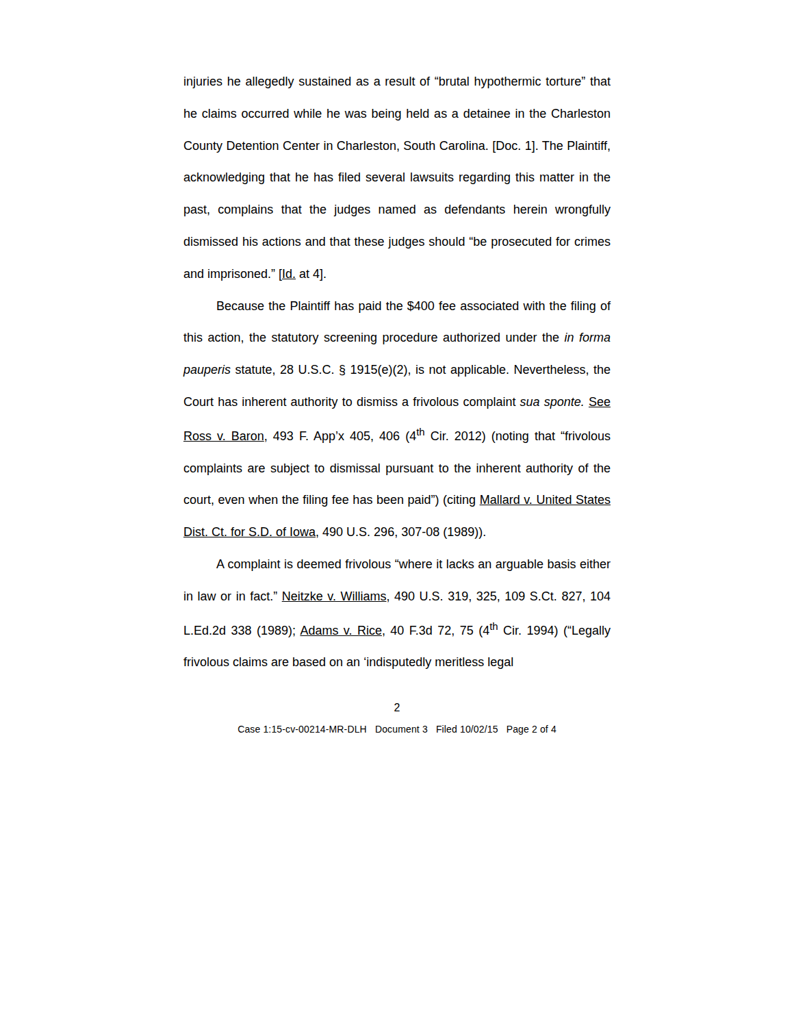injuries he allegedly sustained as a result of “brutal hypothermic torture” that he claims occurred while he was being held as a detainee in the Charleston County Detention Center in Charleston, South Carolina. [Doc. 1]. The Plaintiff, acknowledging that he has filed several lawsuits regarding this matter in the past, complains that the judges named as defendants herein wrongfully dismissed his actions and that these judges should “be prosecuted for crimes and imprisoned.” [Id. at 4].
Because the Plaintiff has paid the $400 fee associated with the filing of this action, the statutory screening procedure authorized under the in forma pauperis statute, 28 U.S.C. § 1915(e)(2), is not applicable. Nevertheless, the Court has inherent authority to dismiss a frivolous complaint sua sponte. See Ross v. Baron, 493 F. App’x 405, 406 (4th Cir. 2012) (noting that “frivolous complaints are subject to dismissal pursuant to the inherent authority of the court, even when the filing fee has been paid”) (citing Mallard v. United States Dist. Ct. for S.D. of Iowa, 490 U.S. 296, 307-08 (1989)).
A complaint is deemed frivolous “where it lacks an arguable basis either in law or in fact.” Neitzke v. Williams, 490 U.S. 319, 325, 109 S.Ct. 827, 104 L.Ed.2d 338 (1989); Adams v. Rice, 40 F.3d 72, 75 (4th Cir. 1994) (“Legally frivolous claims are based on an ‘indisputedly meritless legal
2
Case 1:15-cv-00214-MR-DLH Document 3 Filed 10/02/15 Page 2 of 4